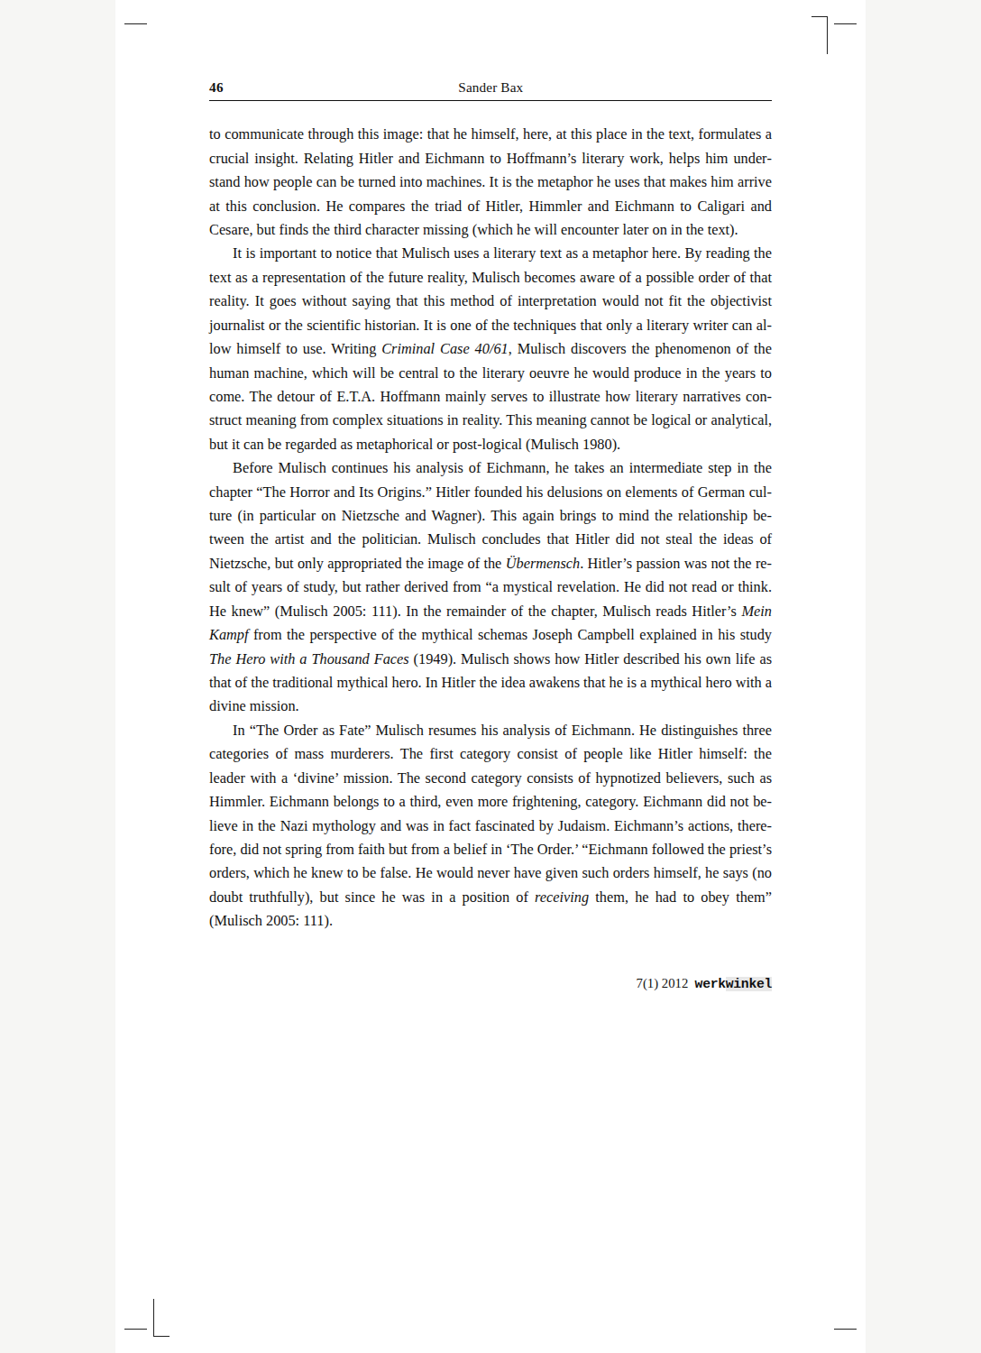46 Sander Bax
to communicate through this image: that he himself, here, at this place in the text, formulates a crucial insight. Relating Hitler and Eichmann to Hoffmann’s literary work, helps him understand how people can be turned into machines. It is the metaphor he uses that makes him arrive at this conclusion. He compares the triad of Hitler, Himmler and Eichmann to Caligari and Cesare, but finds the third character missing (which he will encounter later on in the text).
It is important to notice that Mulisch uses a literary text as a metaphor here. By reading the text as a representation of the future reality, Mulisch becomes aware of a possible order of that reality. It goes without saying that this method of interpretation would not fit the objectivist journalist or the scientific historian. It is one of the techniques that only a literary writer can allow himself to use. Writing Criminal Case 40/61, Mulisch discovers the phenomenon of the human machine, which will be central to the literary oeuvre he would produce in the years to come. The detour of E.T.A. Hoffmann mainly serves to illustrate how literary narratives construct meaning from complex situations in reality. This meaning cannot be logical or analytical, but it can be regarded as metaphorical or post-logical (Mulisch 1980).
Before Mulisch continues his analysis of Eichmann, he takes an intermediate step in the chapter “The Horror and Its Origins.” Hitler founded his delusions on elements of German culture (in particular on Nietzsche and Wagner). This again brings to mind the relationship between the artist and the politician. Mulisch concludes that Hitler did not steal the ideas of Nietzsche, but only appropriated the image of the Übermensch. Hitler’s passion was not the result of years of study, but rather derived from “a mystical revelation. He did not read or think. He knew” (Mulisch 2005: 111). In the remainder of the chapter, Mulisch reads Hitler’s Mein Kampf from the perspective of the mythical schemas Joseph Campbell explained in his study The Hero with a Thousand Faces (1949). Mulisch shows how Hitler described his own life as that of the traditional mythical hero. In Hitler the idea awakens that he is a mythical hero with a divine mission.
In “The Order as Fate” Mulisch resumes his analysis of Eichmann. He distinguishes three categories of mass murderers. The first category consist of people like Hitler himself: the leader with a ‘divine’ mission. The second category consists of hypnotized believers, such as Himmler. Eichmann belongs to a third, even more frightening, category. Eichmann did not believe in the Nazi mythology and was in fact fascinated by Judaism. Eichmann’s actions, therefore, did not spring from faith but from a belief in ‘The Order.’ “Eichmann followed the priest’s orders, which he knew to be false. He would never have given such orders himself, he says (no doubt truthfully), but since he was in a position of receiving them, he had to obey them” (Mulisch 2005: 111).
7(1) 2012 werk winkel